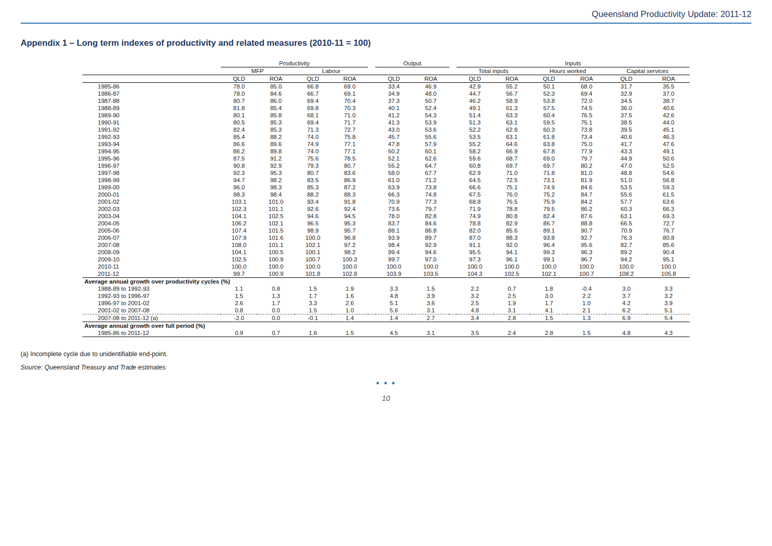Queensland Productivity Update: 2011-12
Appendix 1 – Long term indexes of productivity and related measures (2010-11 = 100)
| | Productivity | | Output | | Inputs |
| --- | --- | --- | --- | --- | --- |
| | MFP | Labour | | | | Total inputs | Hours worked | Capital services |
| | QLD | ROA | QLD | ROA | | QLD | ROA | | QLD | ROA | QLD | ROA | QLD | ROA |
| 1985-86 | 78.0 | 85.0 | 66.8 | 69.0 | | 33.4 | 46.9 | | 42.9 | 55.2 | 50.1 | 68.0 | 31.7 | 35.5 |
| 1986-87 | 78.0 | 84.6 | 66.7 | 69.1 | | 34.9 | 48.0 | | 44.7 | 56.7 | 52.3 | 69.4 | 32.9 | 37.0 |
| 1987-88 | 80.7 | 86.0 | 69.4 | 70.4 | | 37.3 | 50.7 | | 46.2 | 58.9 | 53.8 | 72.0 | 34.5 | 38.7 |
| 1988-89 | 81.8 | 85.4 | 69.8 | 70.3 | | 40.1 | 52.4 | | 49.1 | 61.3 | 57.5 | 74.5 | 36.0 | 40.6 |
| 1989-90 | 80.1 | 85.8 | 68.1 | 71.0 | | 41.2 | 54.3 | | 51.4 | 63.3 | 60.4 | 76.5 | 37.5 | 42.6 |
| 1990-91 | 80.5 | 85.3 | 69.4 | 71.7 | | 41.3 | 53.9 | | 51.3 | 63.1 | 59.5 | 75.1 | 38.5 | 44.0 |
| 1991-92 | 82.4 | 85.3 | 71.3 | 72.7 | | 43.0 | 53.6 | | 52.2 | 62.8 | 60.3 | 73.8 | 39.5 | 45.1 |
| 1992-93 | 85.4 | 88.2 | 74.0 | 75.8 | | 45.7 | 55.6 | | 53.5 | 63.1 | 61.8 | 73.4 | 40.6 | 46.3 |
| 1993-94 | 86.6 | 89.6 | 74.9 | 77.1 | | 47.8 | 57.9 | | 55.2 | 64.6 | 63.8 | 75.0 | 41.7 | 47.6 |
| 1994-95 | 86.2 | 89.8 | 74.0 | 77.1 | | 50.2 | 60.1 | | 58.2 | 66.9 | 67.8 | 77.9 | 43.3 | 49.1 |
| 1995-96 | 87.5 | 91.2 | 75.6 | 78.5 | | 52.1 | 62.6 | | 59.6 | 68.7 | 69.0 | 79.7 | 44.9 | 50.6 |
| 1996-97 | 90.8 | 92.9 | 79.3 | 80.7 | | 55.2 | 64.7 | | 60.8 | 69.7 | 69.7 | 80.2 | 47.0 | 52.5 |
| 1997-98 | 92.3 | 95.3 | 80.7 | 83.6 | | 58.0 | 67.7 | | 62.9 | 71.0 | 71.8 | 81.0 | 48.8 | 54.6 |
| 1998-99 | 94.7 | 98.2 | 83.5 | 86.9 | | 61.0 | 71.2 | | 64.5 | 72.5 | 73.1 | 81.9 | 51.0 | 56.8 |
| 1999-00 | 96.0 | 98.3 | 85.3 | 87.2 | | 63.9 | 73.8 | | 66.6 | 75.1 | 74.9 | 84.6 | 53.5 | 59.3 |
| 2000-01 | 98.3 | 98.4 | 88.2 | 88.3 | | 66.3 | 74.8 | | 67.5 | 76.0 | 75.2 | 84.7 | 55.6 | 61.5 |
| 2001-02 | 103.1 | 101.0 | 93.4 | 91.8 | | 70.9 | 77.3 | | 68.8 | 76.5 | 75.9 | 84.2 | 57.7 | 63.6 |
| 2002-03 | 102.3 | 101.1 | 92.6 | 92.4 | | 73.6 | 79.7 | | 71.9 | 78.8 | 79.5 | 86.2 | 60.3 | 66.3 |
| 2003-04 | 104.1 | 102.5 | 94.6 | 94.5 | | 78.0 | 82.8 | | 74.9 | 80.8 | 82.4 | 87.6 | 63.1 | 69.3 |
| 2004-05 | 106.2 | 102.1 | 96.5 | 95.3 | | 83.7 | 84.6 | | 78.8 | 82.9 | 86.7 | 88.8 | 66.5 | 72.7 |
| 2005-06 | 107.4 | 101.5 | 98.9 | 95.7 | | 88.1 | 86.8 | | 82.0 | 85.6 | 89.1 | 90.7 | 70.9 | 76.7 |
| 2006-07 | 107.9 | 101.6 | 100.0 | 96.8 | | 93.9 | 89.7 | | 87.0 | 88.3 | 93.8 | 92.7 | 76.3 | 80.8 |
| 2007-08 | 108.0 | 101.1 | 102.1 | 97.2 | | 98.4 | 92.9 | | 91.1 | 92.0 | 96.4 | 95.6 | 82.7 | 85.6 |
| 2008-09 | 104.1 | 100.5 | 100.1 | 98.2 | | 99.4 | 94.6 | | 95.5 | 94.1 | 99.3 | 96.3 | 89.2 | 90.4 |
| 2009-10 | 102.5 | 100.9 | 100.7 | 100.3 | | 99.7 | 97.0 | | 97.3 | 96.1 | 99.1 | 96.7 | 94.2 | 95.1 |
| 2010-11 | 100.0 | 100.0 | 100.0 | 100.0 | | 100.0 | 100.0 | | 100.0 | 100.0 | 100.0 | 100.0 | 100.0 | 100.0 |
| 2011-12 | 99.7 | 100.9 | 101.8 | 102.8 | | 103.9 | 103.5 | | 104.3 | 102.5 | 102.1 | 100.7 | 108.2 | 105.8 |
| Average annual growth over productivity cycles (%) |
| 1988-89 to 1992-93 | 1.1 | 0.8 | 1.5 | 1.9 | | 3.3 | 1.5 | | 2.2 | 0.7 | 1.8 | -0.4 | 3.0 | 3.3 |
| 1992-93 to 1996-97 | 1.5 | 1.3 | 1.7 | 1.6 | | 4.8 | 3.9 | | 3.2 | 2.5 | 3.0 | 2.2 | 3.7 | 3.2 |
| 1996-97 to 2001-02 | 2.6 | 1.7 | 3.3 | 2.6 | | 5.1 | 3.6 | | 2.5 | 1.9 | 1.7 | 1.0 | 4.2 | 3.9 |
| 2001-02 to 2007-08 | 0.8 | 0.0 | 1.5 | 1.0 | | 5.6 | 3.1 | | 4.8 | 3.1 | 4.1 | 2.1 | 6.2 | 5.1 |
| 2007-08 to 2011-12 (a) | -2.0 | 0.0 | -0.1 | 1.4 | | 1.4 | 2.7 | | 3.4 | 2.8 | 1.5 | 1.3 | 6.9 | 5.4 |
| Average annual growth over full period (%) |
| 1985-86 to 2011-12 | 0.9 | 0.7 | 1.6 | 1.5 | | 4.5 | 3.1 | | 3.5 | 2.4 | 2.8 | 1.5 | 4.8 | 4.3 |
(a) Incomplete cycle due to unidentifiable end-point.
Source: Queensland Treasury and Trade estimates
• • •
10